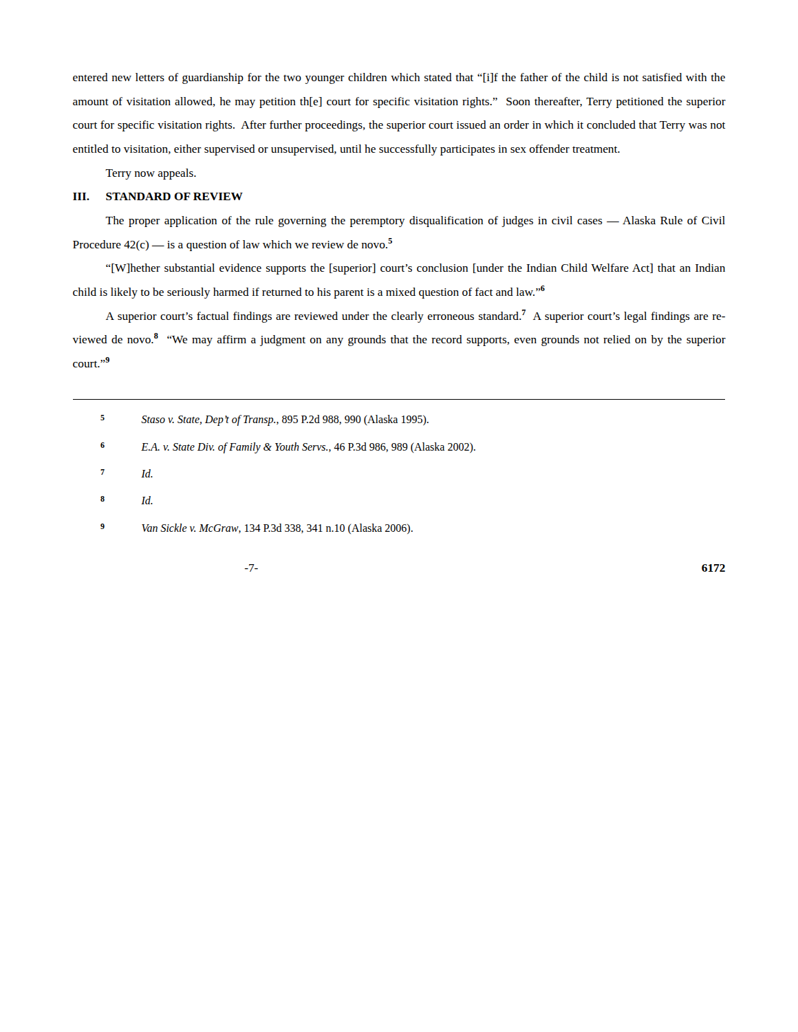entered new letters of guardianship for the two younger children which stated that “[i]f the father of the child is not satisfied with the amount of visitation allowed, he may petition th[e] court for specific visitation rights.” Soon thereafter, Terry petitioned the superior court for specific visitation rights. After further proceedings, the superior court issued an order in which it concluded that Terry was not entitled to visitation, either supervised or unsupervised, until he successfully participates in sex offender treatment.
Terry now appeals.
III. STANDARD OF REVIEW
The proper application of the rule governing the peremptory disqualification of judges in civil cases — Alaska Rule of Civil Procedure 42(c) — is a question of law which we review de novo.5
“[W]hether substantial evidence supports the [superior] court’s conclusion [under the Indian Child Welfare Act] that an Indian child is likely to be seriously harmed if returned to his parent is a mixed question of fact and law.”6
A superior court’s factual findings are reviewed under the clearly erroneous standard.7 A superior court’s legal findings are reviewed de novo.8 “We may affirm a judgment on any grounds that the record supports, even grounds not relied on by the superior court.”9
5
Staso v. State, Dep’t of Transp., 895 P.2d 988, 990 (Alaska 1995).
6
E.A. v. State Div. of Family & Youth Servs., 46 P.3d 986, 989 (Alaska 2002).
7
Id.
8
Id.
9
Van Sickle v. McGraw, 134 P.3d 338, 341 n.10 (Alaska 2006).
-7- 6172